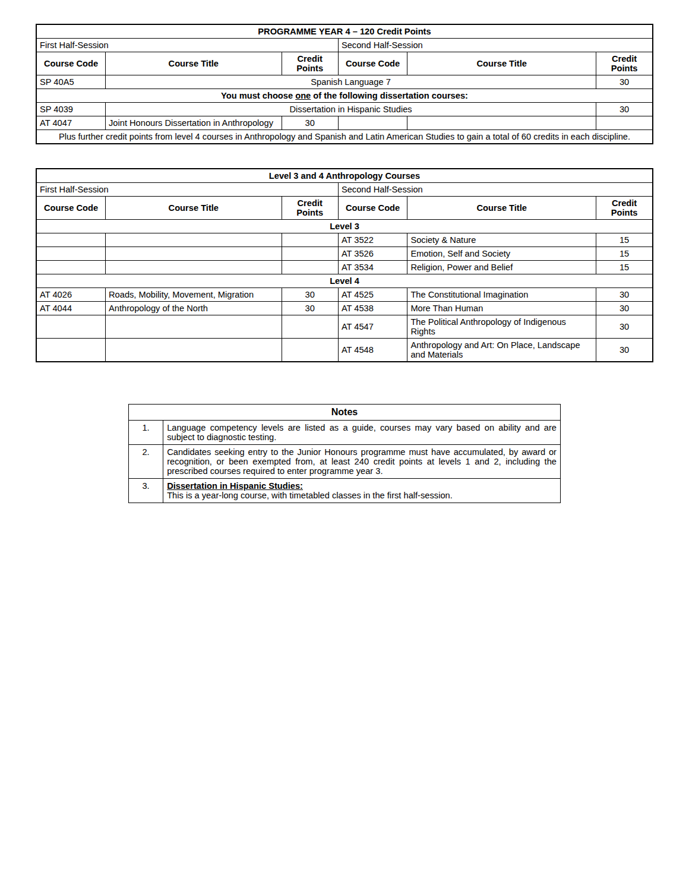| PROGRAMME YEAR 4 – 120 Credit Points |
| First Half-Session | Second Half-Session |
| Course Code | Course Title | Credit Points | Course Code | Course Title | Credit Points |
| SP 40A5 | Spanish Language 7 | 30 |
| You must choose one of the following dissertation courses: |
| SP 4039 | Dissertation in Hispanic Studies | 30 |
| AT 4047 | Joint Honours Dissertation in Anthropology | 30 | | | |
| Plus further credit points from level 4 courses in Anthropology and Spanish and Latin American Studies to gain a total of 60 credits in each discipline. |
| Level 3 and 4 Anthropology Courses |
| First Half-Session | Second Half-Session |
| Course Code | Course Title | Credit Points | Course Code | Course Title | Credit Points |
| Level 3 |
| | | | AT 3522 | Society & Nature | 15 |
| | | | AT 3526 | Emotion, Self and Society | 15 |
| | | | AT 3534 | Religion, Power and Belief | 15 |
| Level 4 |
| AT 4026 | Roads, Mobility, Movement, Migration | 30 | AT 4525 | The Constitutional Imagination | 30 |
| AT 4044 | Anthropology of the North | 30 | AT 4538 | More Than Human | 30 |
| | | | AT 4547 | The Political Anthropology of Indigenous Rights | 30 |
| | | | AT 4548 | Anthropology and Art: On Place, Landscape and Materials | 30 |
| Notes |
| 1. | Language competency levels are listed as a guide, courses may vary based on ability and are subject to diagnostic testing. |
| 2. | Candidates seeking entry to the Junior Honours programme must have accumulated, by award or recognition, or been exempted from, at least 240 credit points at levels 1 and 2, including the prescribed courses required to enter programme year 3. |
| 3. | Dissertation in Hispanic Studies: This is a year-long course, with timetabled classes in the first half-session. |